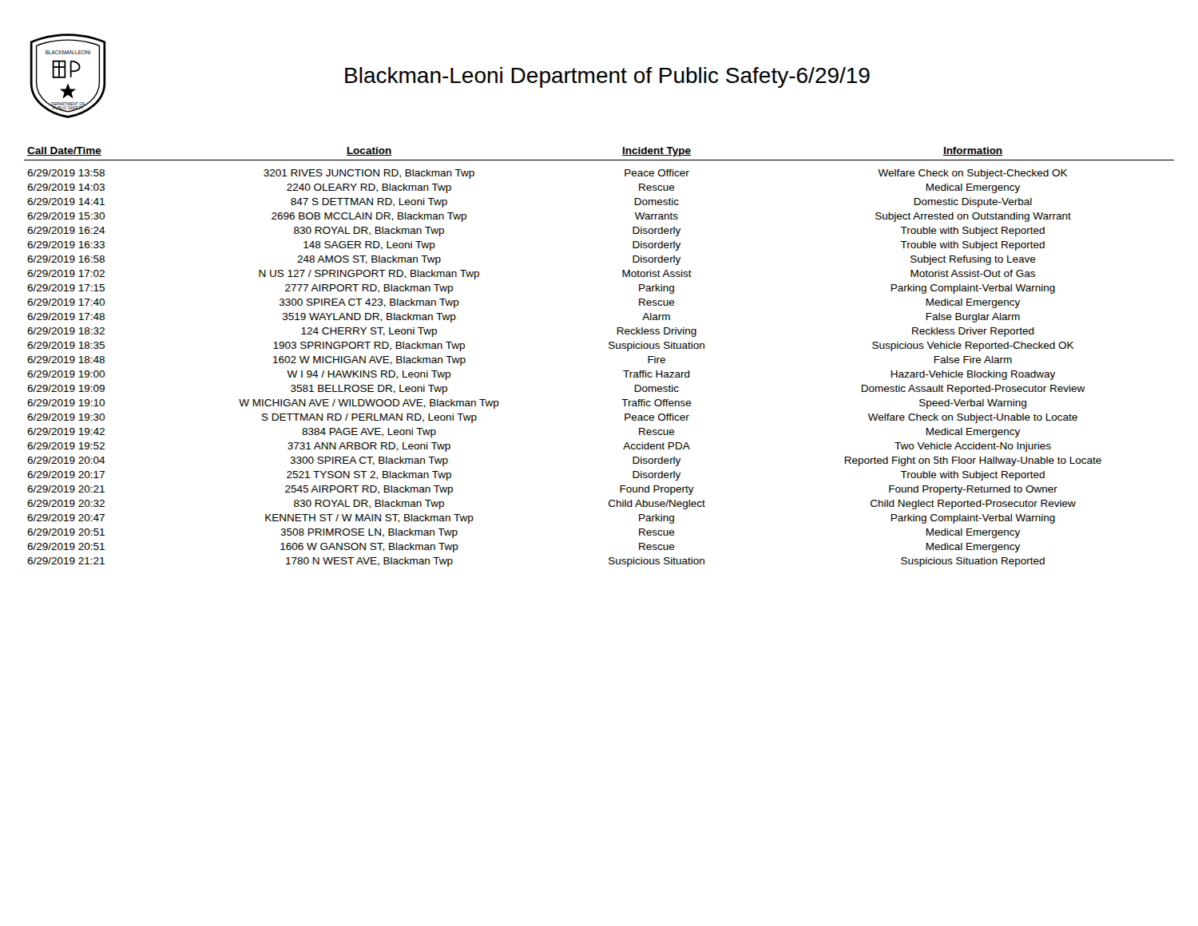BLACKMAN-LEONI DEPARTMENT OF PUBLIC SAFETY
Blackman-Leoni Department of Public Safety-6/29/19
| Call Date/Time | Location | Incident Type | Information |
| --- | --- | --- | --- |
| 6/29/2019 13:58 | 3201 RIVES JUNCTION RD, Blackman Twp | Peace Officer | Welfare Check on Subject-Checked OK |
| 6/29/2019 14:03 | 2240 OLEARY RD, Blackman Twp | Rescue | Medical Emergency |
| 6/29/2019 14:41 | 847 S DETTMAN RD, Leoni Twp | Domestic | Domestic Dispute-Verbal |
| 6/29/2019 15:30 | 2696 BOB MCCLAIN DR, Blackman Twp | Warrants | Subject Arrested on Outstanding Warrant |
| 6/29/2019 16:24 | 830 ROYAL DR, Blackman Twp | Disorderly | Trouble with Subject Reported |
| 6/29/2019 16:33 | 148 SAGER RD, Leoni Twp | Disorderly | Trouble with Subject Reported |
| 6/29/2019 16:58 | 248 AMOS ST, Blackman Twp | Disorderly | Subject Refusing to Leave |
| 6/29/2019 17:02 | N US 127 / SPRINGPORT RD, Blackman Twp | Motorist Assist | Motorist Assist-Out of Gas |
| 6/29/2019 17:15 | 2777 AIRPORT RD, Blackman Twp | Parking | Parking Complaint-Verbal Warning |
| 6/29/2019 17:40 | 3300 SPIREA CT 423, Blackman Twp | Rescue | Medical Emergency |
| 6/29/2019 17:48 | 3519 WAYLAND DR, Blackman Twp | Alarm | False Burglar Alarm |
| 6/29/2019 18:32 | 124 CHERRY ST, Leoni Twp | Reckless Driving | Reckless Driver Reported |
| 6/29/2019 18:35 | 1903 SPRINGPORT RD, Blackman Twp | Suspicious Situation | Suspicious Vehicle Reported-Checked OK |
| 6/29/2019 18:48 | 1602 W MICHIGAN AVE, Blackman Twp | Fire | False Fire Alarm |
| 6/29/2019 19:00 | W I 94 / HAWKINS RD, Leoni Twp | Traffic Hazard | Hazard-Vehicle Blocking Roadway |
| 6/29/2019 19:09 | 3581 BELLROSE DR, Leoni Twp | Domestic | Domestic Assault Reported-Prosecutor Review |
| 6/29/2019 19:10 | W MICHIGAN AVE / WILDWOOD AVE, Blackman Twp | Traffic Offense | Speed-Verbal Warning |
| 6/29/2019 19:30 | S DETTMAN RD / PERLMAN RD, Leoni Twp | Peace Officer | Welfare Check on Subject-Unable to Locate |
| 6/29/2019 19:42 | 8384 PAGE AVE, Leoni Twp | Rescue | Medical Emergency |
| 6/29/2019 19:52 | 3731 ANN ARBOR RD, Leoni Twp | Accident PDA | Two Vehicle Accident-No Injuries |
| 6/29/2019 20:04 | 3300 SPIREA CT, Blackman Twp | Disorderly | Reported Fight on 5th Floor Hallway-Unable to Locate |
| 6/29/2019 20:17 | 2521 TYSON ST 2, Blackman Twp | Disorderly | Trouble with Subject Reported |
| 6/29/2019 20:21 | 2545 AIRPORT RD, Blackman Twp | Found Property | Found Property-Returned to Owner |
| 6/29/2019 20:32 | 830 ROYAL DR, Blackman Twp | Child Abuse/Neglect | Child Neglect Reported-Prosecutor Review |
| 6/29/2019 20:47 | KENNETH ST / W MAIN ST, Blackman Twp | Parking | Parking Complaint-Verbal Warning |
| 6/29/2019 20:51 | 3508 PRIMROSE LN, Blackman Twp | Rescue | Medical Emergency |
| 6/29/2019 20:51 | 1606 W GANSON ST, Blackman Twp | Rescue | Medical Emergency |
| 6/29/2019 21:21 | 1780 N WEST AVE, Blackman Twp | Suspicious Situation | Suspicious Situation Reported |